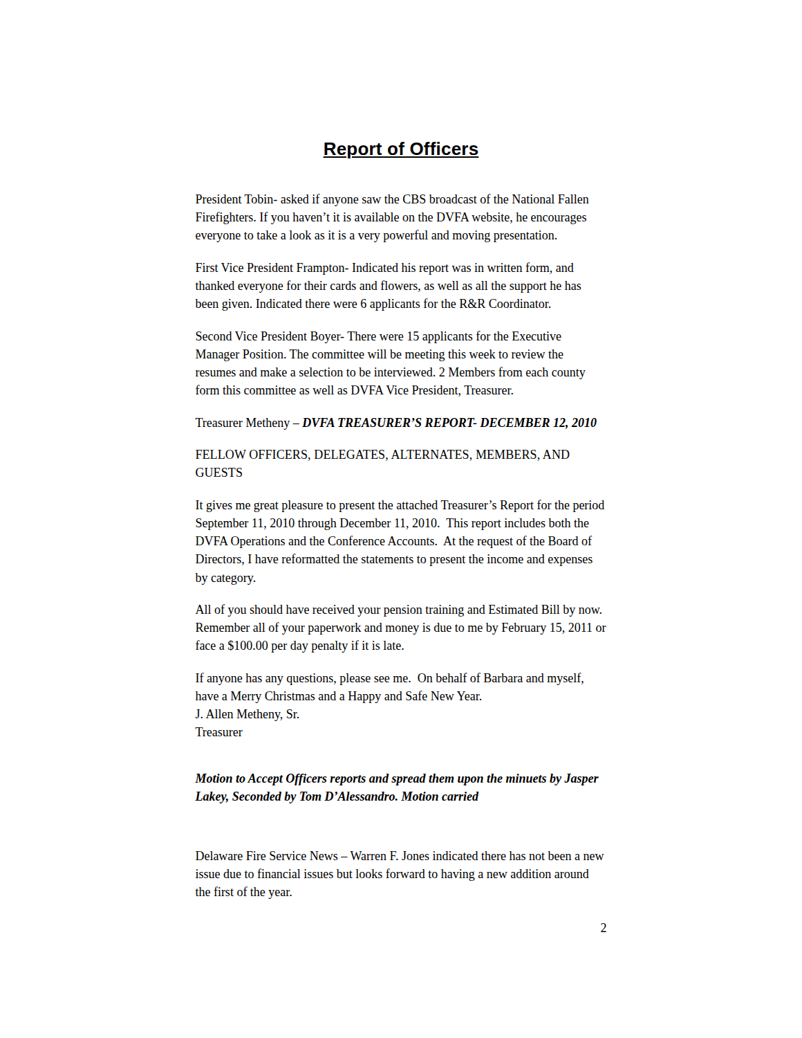Report of Officers
President Tobin- asked if anyone saw the CBS broadcast of the National Fallen Firefighters. If you haven’t it is available on the DVFA website, he encourages everyone to take a look as it is a very powerful and moving presentation.
First Vice President Frampton- Indicated his report was in written form, and thanked everyone for their cards and flowers, as well as all the support he has been given. Indicated there were 6 applicants for the R&R Coordinator.
Second Vice President Boyer- There were 15 applicants for the Executive Manager Position. The committee will be meeting this week to review the resumes and make a selection to be interviewed. 2 Members from each county form this committee as well as DVFA Vice President, Treasurer.
Treasurer Metheny – DVFA TREASURER’S REPORT- DECEMBER 12, 2010
FELLOW OFFICERS, DELEGATES, ALTERNATES, MEMBERS, AND GUESTS
It gives me great pleasure to present the attached Treasurer’s Report for the period September 11, 2010 through December 11, 2010. This report includes both the DVFA Operations and the Conference Accounts. At the request of the Board of Directors, I have reformatted the statements to present the income and expenses by category.
All of you should have received your pension training and Estimated Bill by now. Remember all of your paperwork and money is due to me by February 15, 2011 or face a $100.00 per day penalty if it is late.
If anyone has any questions, please see me. On behalf of Barbara and myself, have a Merry Christmas and a Happy and Safe New Year.
J. Allen Metheny, Sr.
Treasurer
Motion to Accept Officers reports and spread them upon the minuets by Jasper Lakey, Seconded by Tom D’Alessandro. Motion carried
Delaware Fire Service News – Warren F. Jones indicated there has not been a new issue due to financial issues but looks forward to having a new addition around the first of the year.
2